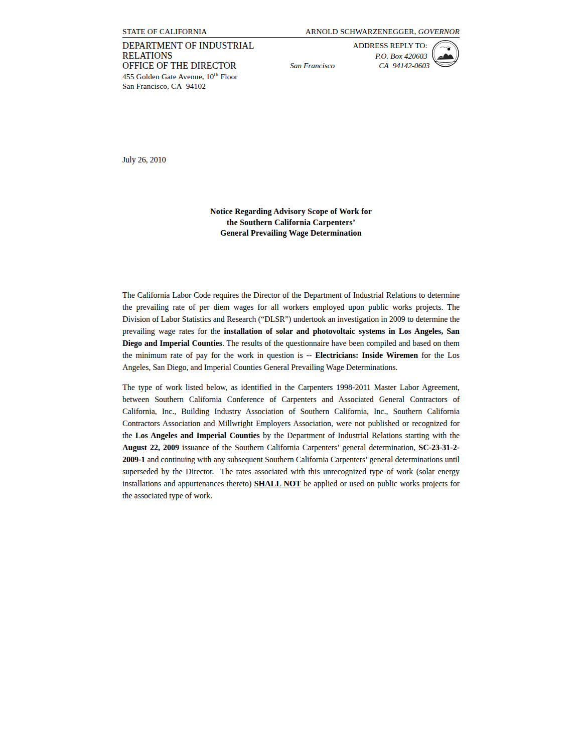State of California
Arnold Schwarzenegger, Governor
Department of Industrial Relations
Office of the Director
455 Golden Gate Avenue, 10th Floor
San Francisco, CA 94102
Address Reply to:
P.O. Box 420603
San Francisco CA 94142-0603
July 26, 2010
Notice Regarding Advisory Scope of Work for
the Southern California Carpenters’
General Prevailing Wage Determination
The California Labor Code requires the Director of the Department of Industrial Relations to determine the prevailing rate of per diem wages for all workers employed upon public works projects. The Division of Labor Statistics and Research (“DLSR”) undertook an investigation in 2009 to determine the prevailing wage rates for the installation of solar and photovoltaic systems in Los Angeles, San Diego and Imperial Counties. The results of the questionnaire have been compiled and based on them the minimum rate of pay for the work in question is -- Electricians: Inside Wiremen for the Los Angeles, San Diego, and Imperial Counties General Prevailing Wage Determinations.
The type of work listed below, as identified in the Carpenters 1998-2011 Master Labor Agreement, between Southern California Conference of Carpenters and Associated General Contractors of California, Inc., Building Industry Association of Southern California, Inc., Southern California Contractors Association and Millwright Employers Association, were not published or recognized for the Los Angeles and Imperial Counties by the Department of Industrial Relations starting with the August 22, 2009 issuance of the Southern California Carpenters’ general determination, SC-23-31-2-2009-1 and continuing with any subsequent Southern California Carpenters’ general determinations until superseded by the Director. The rates associated with this unrecognized type of work (solar energy installations and appurtenances thereto) SHALL NOT be applied or used on public works projects for the associated type of work.